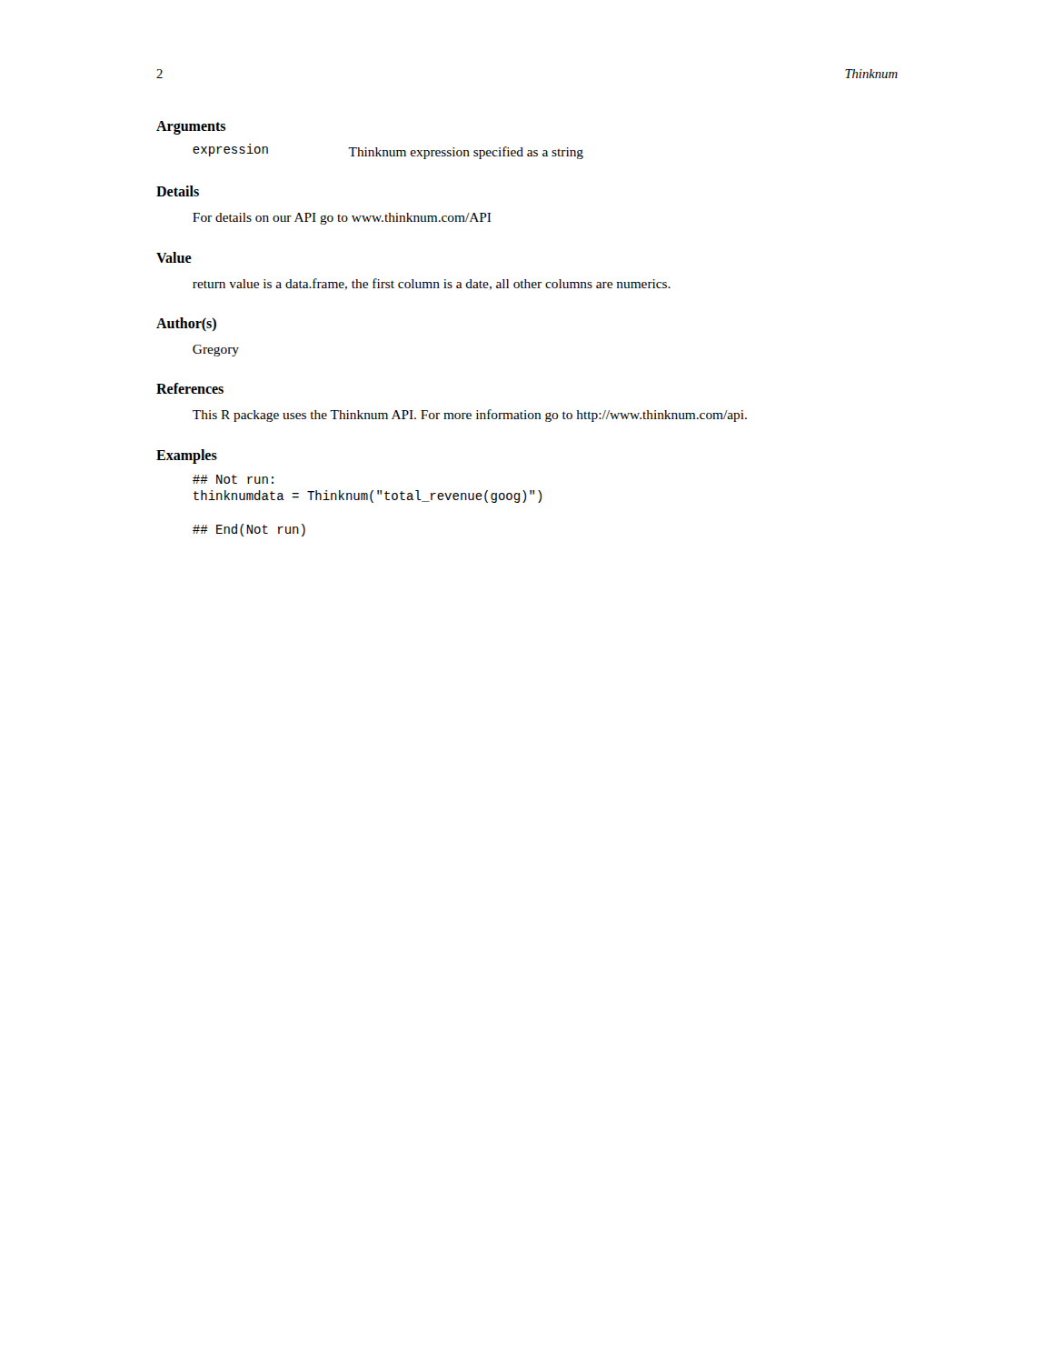2 Thinknum
Arguments
expression
Thinknum expression specified as a string
Details
For details on our API go to www.thinknum.com/API
Value
return value is a data.frame, the first column is a date, all other columns are numerics.
Author(s)
Gregory
References
This R package uses the Thinknum API. For more information go to http://www.thinknum.com/api.
Examples
## Not run:
thinknumdata = Thinknum("total_revenue(goog)")
 ## End(Not run)